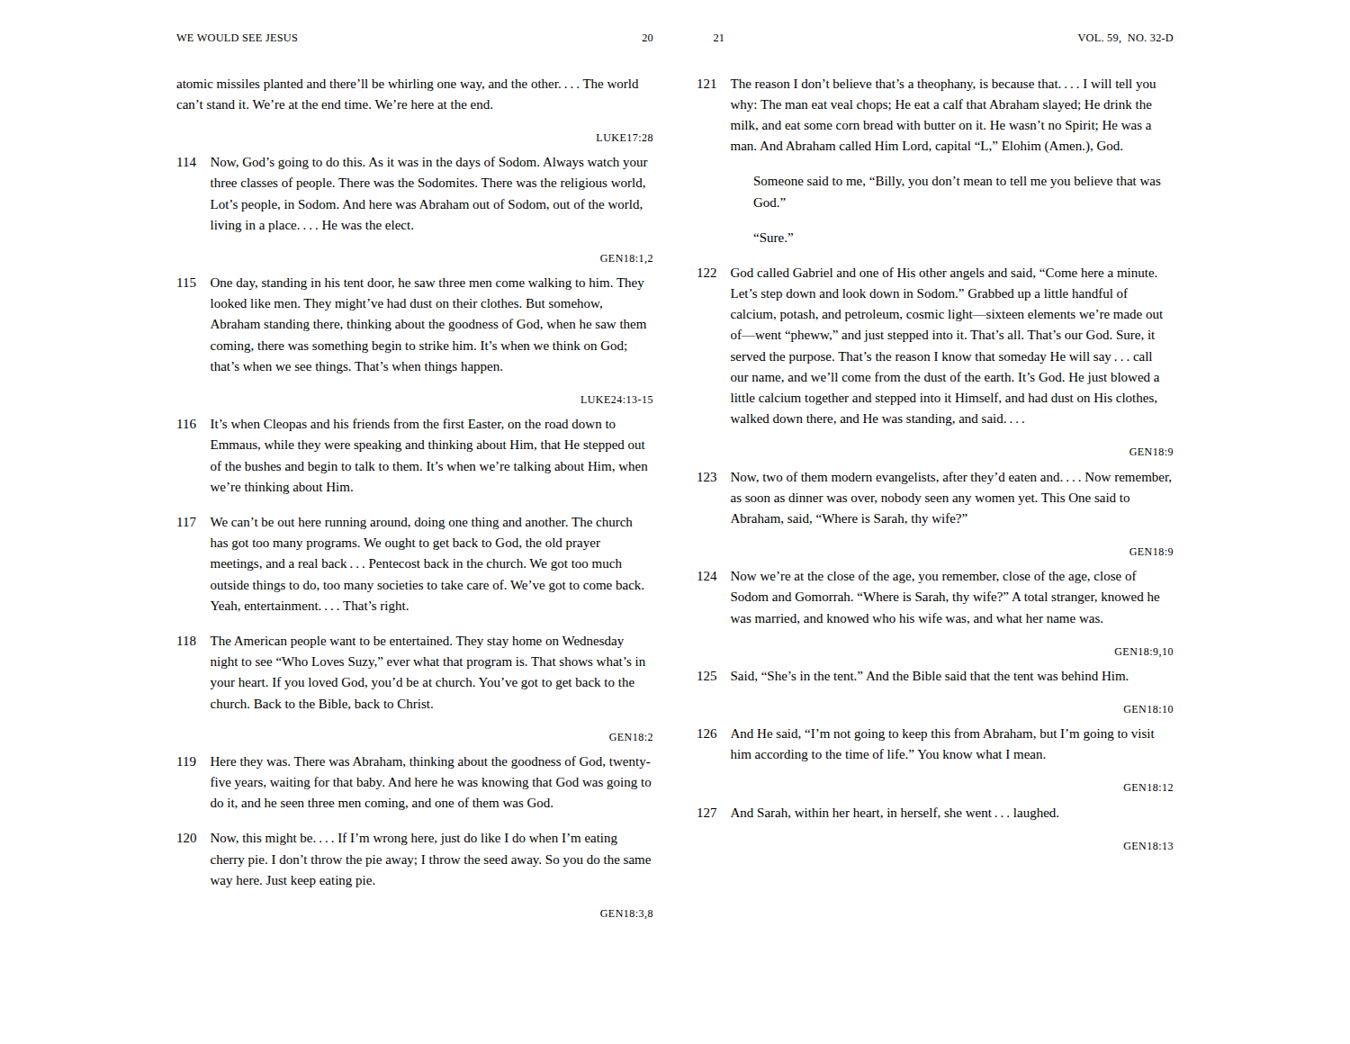We Would See Jesus 20
atomic missiles planted and there’ll be whirling one way, and the other. . . . The world can’t stand it. We’re at the end time. We’re here at the end.
LUKE17:28
114 Now, God’s going to do this. As it was in the days of Sodom. Always watch your three classes of people. There was the Sodomites. There was the religious world, Lot’s people, in Sodom. And here was Abraham out of Sodom, out of the world, living in a place. . . . He was the elect.
GEN18:1,2
115 One day, standing in his tent door, he saw three men come walking to him. They looked like men. They might’ve had dust on their clothes. But somehow, Abraham standing there, thinking about the goodness of God, when he saw them coming, there was something begin to strike him. It’s when we think on God; that’s when we see things. That’s when things happen.
LUKE24:13-15
116 It’s when Cleopas and his friends from the first Easter, on the road down to Emmaus, while they were speaking and thinking about Him, that He stepped out of the bushes and begin to talk to them. It’s when we’re talking about Him, when we’re thinking about Him.
117 We can’t be out here running around, doing one thing and another. The church has got too many programs. We ought to get back to God, the old prayer meetings, and a real back . . . Pentecost back in the church. We got too much outside things to do, too many societies to take care of. We’ve got to come back. Yeah, entertainment. . . . That’s right.
118 The American people want to be entertained. They stay home on Wednesday night to see “Who Loves Suzy,” ever what that program is. That shows what’s in your heart. If you loved God, you’d be at church. You’ve got to get back to the church. Back to the Bible, back to Christ.
GEN18:2
119 Here they was. There was Abraham, thinking about the goodness of God, twenty-five years, waiting for that baby. And here he was knowing that God was going to do it, and he seen three men coming, and one of them was God.
120 Now, this might be. . . . If I’m wrong here, just do like I do when I’m eating cherry pie. I don’t throw the pie away; I throw the seed away. So you do the same way here. Just keep eating pie.
GEN18:3,8
21 Vol. 59, No. 32-D
121 The reason I don’t believe that’s a theophany, is because that. . . . I will tell you why: The man eat veal chops; He eat a calf that Abraham slayed; He drink the milk, and eat some corn bread with butter on it. He wasn’t no Spirit; He was a man. And Abraham called Him Lord, capital “L,” Elohim (Amen.), God.
Someone said to me, “Billy, you don’t mean to tell me you believe that was God.”
“Sure.”
122 God called Gabriel and one of His other angels and said, “Come here a minute. Let’s step down and look down in Sodom.” Grabbed up a little handful of calcium, potash, and petroleum, cosmic light—sixteen elements we’re made out of—went “pheww,” and just stepped into it. That’s all. That’s our God. Sure, it served the purpose. That’s the reason I know that someday He will say . . . call our name, and we’ll come from the dust of the earth. It’s God. He just blowed a little calcium together and stepped into it Himself, and had dust on His clothes, walked down there, and He was standing, and said. . . .
GEN18:9
123 Now, two of them modern evangelists, after they’d eaten and. . . . Now remember, as soon as dinner was over, nobody seen any women yet. This One said to Abraham, said, “Where is Sarah, thy wife?”
GEN18:9
124 Now we’re at the close of the age, you remember, close of the age, close of Sodom and Gomorrah. “Where is Sarah, thy wife?” A total stranger, knowed he was married, and knowed who his wife was, and what her name was.
GEN18:9,10
125 Said, “She’s in the tent.” And the Bible said that the tent was behind Him.
GEN18:10
126 And He said, “I’m not going to keep this from Abraham, but I’m going to visit him according to the time of life.” You know what I mean.
GEN18:12
127 And Sarah, within her heart, in herself, she went . . . laughed.
GEN18:13